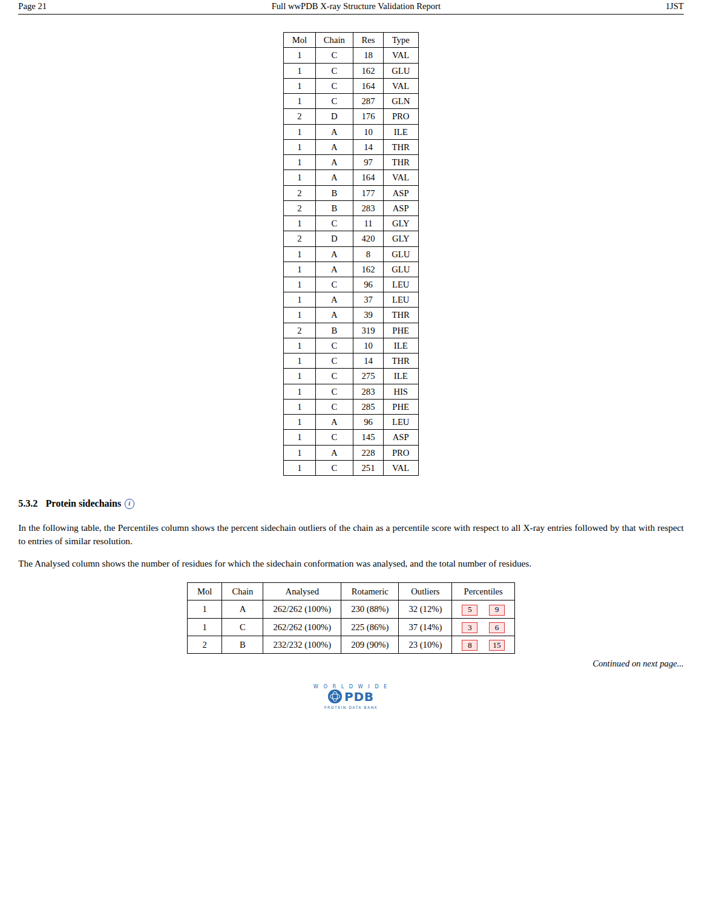Page 21
Full wwPDB X-ray Structure Validation Report
1JST
| Mol | Chain | Res | Type |
| --- | --- | --- | --- |
| 1 | C | 18 | VAL |
| 1 | C | 162 | GLU |
| 1 | C | 164 | VAL |
| 1 | C | 287 | GLN |
| 2 | D | 176 | PRO |
| 1 | A | 10 | ILE |
| 1 | A | 14 | THR |
| 1 | A | 97 | THR |
| 1 | A | 164 | VAL |
| 2 | B | 177 | ASP |
| 2 | B | 283 | ASP |
| 1 | C | 11 | GLY |
| 2 | D | 420 | GLY |
| 1 | A | 8 | GLU |
| 1 | A | 162 | GLU |
| 1 | C | 96 | LEU |
| 1 | A | 37 | LEU |
| 1 | A | 39 | THR |
| 2 | B | 319 | PHE |
| 1 | C | 10 | ILE |
| 1 | C | 14 | THR |
| 1 | C | 275 | ILE |
| 1 | C | 283 | HIS |
| 1 | C | 285 | PHE |
| 1 | A | 96 | LEU |
| 1 | C | 145 | ASP |
| 1 | A | 228 | PRO |
| 1 | C | 251 | VAL |
5.3.2 Protein sidechainsi
In the following table, the Percentiles column shows the percent sidechain outliers of the chain as a percentile score with respect to all X-ray entries followed by that with respect to entries of similar resolution.
The Analysed column shows the number of residues for which the sidechain conformation was analysed, and the total number of residues.
| Mol | Chain | Analysed | Rotameric | Outliers | Percentiles |
| --- | --- | --- | --- | --- | --- |
| 1 | A | 262/262 (100%) | 230 (88%) | 32 (12%) | 5 9 |
| 1 | C | 262/262 (100%) | 225 (86%) | 37 (14%) | 3 6 |
| 2 | B | 232/232 (100%) | 209 (90%) | 23 (10%) | 8 15 |
Continued on next page...
W O R L D W I D E PDB PROTEIN DATA BANK